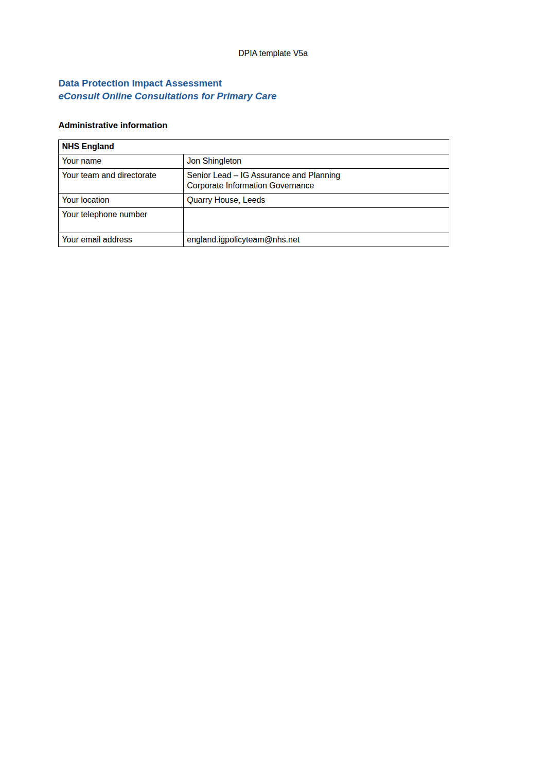DPIA template V5a
Data Protection Impact Assessment
eConsult Online Consultations for Primary Care
Administrative information
| NHS England |
| --- |
| Your name | Jon Shingleton |
| Your team and directorate | Senior Lead – IG Assurance and Planning Corporate Information Governance |
| Your location | Quarry House, Leeds |
| Your telephone number | |
| Your email address | england.igpolicyteam@nhs.net |